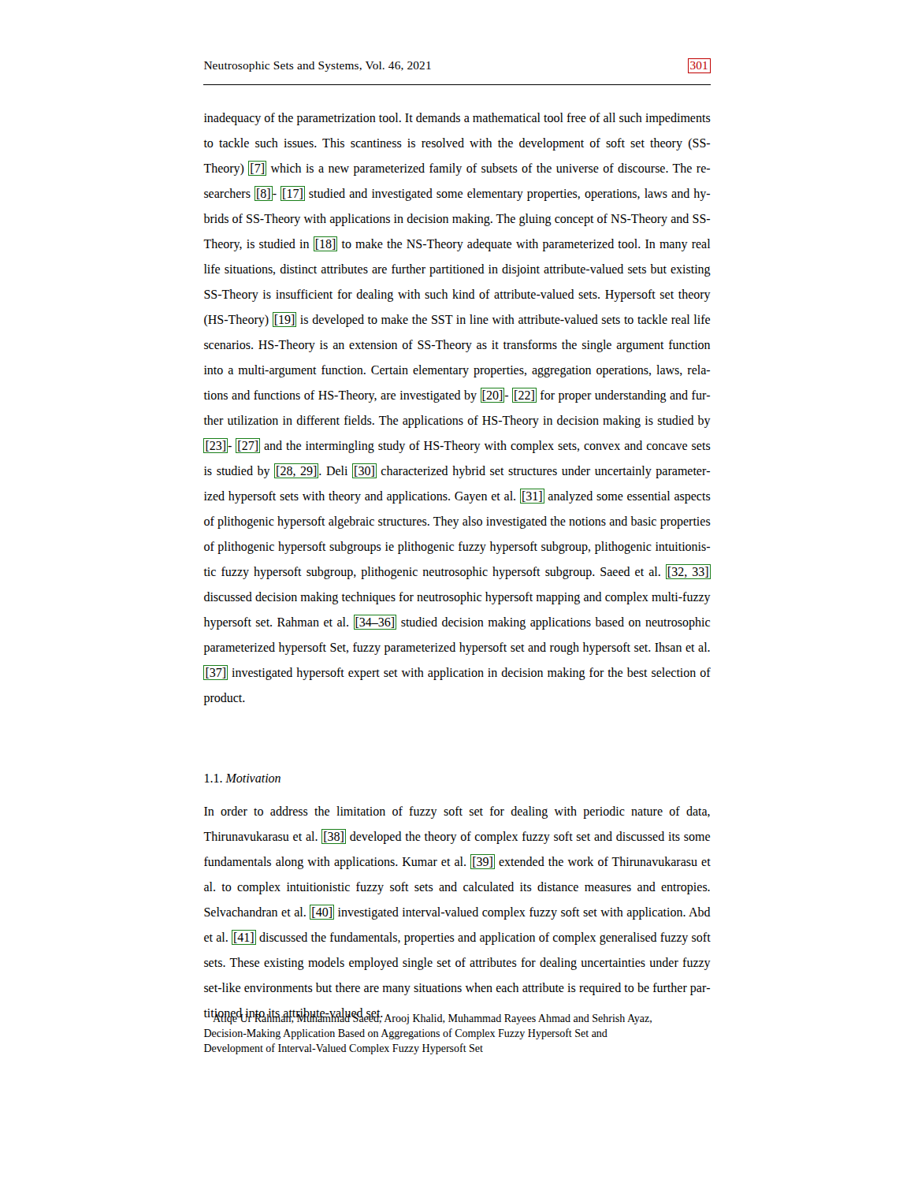Neutrosophic Sets and Systems, Vol. 46, 2021 301
inadequacy of the parametrization tool. It demands a mathematical tool free of all such impediments to tackle such issues. This scantiness is resolved with the development of soft set theory (SS-Theory) [7] which is a new parameterized family of subsets of the universe of discourse. The researchers [8]- [17] studied and investigated some elementary properties, operations, laws and hybrids of SS-Theory with applications in decision making. The gluing concept of NS-Theory and SS-Theory, is studied in [18] to make the NS-Theory adequate with parameterized tool. In many real life situations, distinct attributes are further partitioned in disjoint attribute-valued sets but existing SS-Theory is insufficient for dealing with such kind of attribute-valued sets. Hypersoft set theory (HS-Theory) [19] is developed to make the SST in line with attribute-valued sets to tackle real life scenarios. HS-Theory is an extension of SS-Theory as it transforms the single argument function into a multi-argument function. Certain elementary properties, aggregation operations, laws, relations and functions of HS-Theory, are investigated by [20]- [22] for proper understanding and further utilization in different fields. The applications of HS-Theory in decision making is studied by [23]- [27] and the intermingling study of HS-Theory with complex sets, convex and concave sets is studied by [28, 29]. Deli [30] characterized hybrid set structures under uncertainly parameterized hypersoft sets with theory and applications. Gayen et al. [31] analyzed some essential aspects of plithogenic hypersoft algebraic structures. They also investigated the notions and basic properties of plithogenic hypersoft subgroups ie plithogenic fuzzy hypersoft subgroup, plithogenic intuitionistic fuzzy hypersoft subgroup, plithogenic neutrosophic hypersoft subgroup. Saeed et al. [32, 33] discussed decision making techniques for neutrosophic hypersoft mapping and complex multi-fuzzy hypersoft set. Rahman et al. [34–36] studied decision making applications based on neutrosophic parameterized hypersoft Set, fuzzy parameterized hypersoft set and rough hypersoft set. Ihsan et al. [37] investigated hypersoft expert set with application in decision making for the best selection of product.
1.1. Motivation
In order to address the limitation of fuzzy soft set for dealing with periodic nature of data, Thirunavukarasu et al. [38] developed the theory of complex fuzzy soft set and discussed its some fundamentals along with applications. Kumar et al. [39] extended the work of Thirunavukarasu et al. to complex intuitionistic fuzzy soft sets and calculated its distance measures and entropies. Selvachandran et al. [40] investigated interval-valued complex fuzzy soft set with application. Abd et al. [41] discussed the fundamentals, properties and application of complex generalised fuzzy soft sets. These existing models employed single set of attributes for dealing uncertainties under fuzzy set-like environments but there are many situations when each attribute is required to be further partitioned into its attribute-valued set.
Atiqe Ur Rahman, Muhammad Saeed, Arooj Khalid, Muhammad Rayees Ahmad and Sehrish Ayaz,
Decision-Making Application Based on Aggregations of Complex Fuzzy Hypersoft Set and
Development of Interval-Valued Complex Fuzzy Hypersoft Set